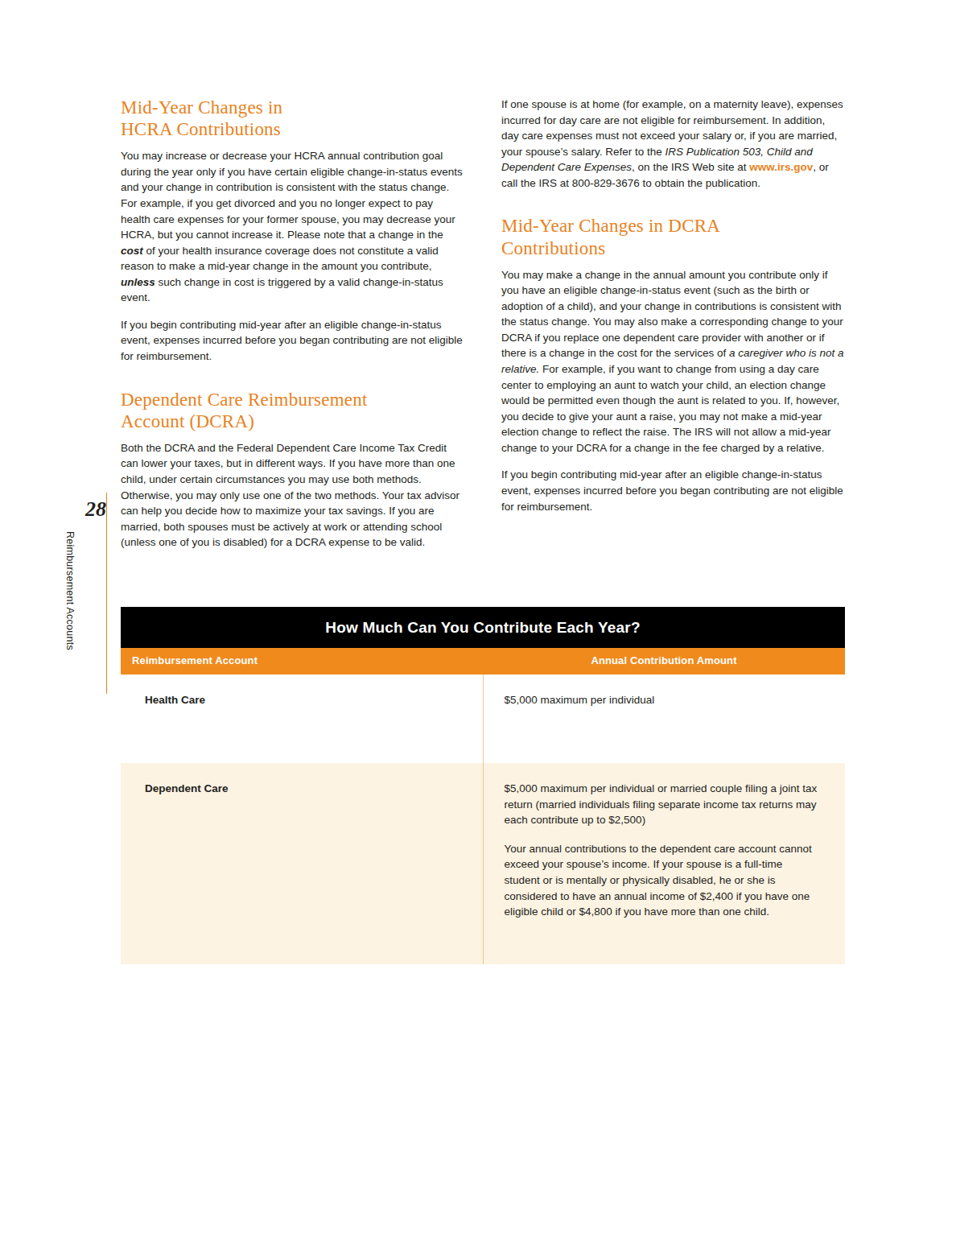28
Reimbursement Accounts
Mid-Year Changes in
HCRA Contributions
You may increase or decrease your HCRA annual contribution goal during the year only if you have certain eligible change-in-status events and your change in contribution is consistent with the status change. For example, if you get divorced and you no longer expect to pay health care expenses for your former spouse, you may decrease your HCRA, but you cannot increase it. Please note that a change in the cost of your health insurance coverage does not constitute a valid reason to make a mid-year change in the amount you contribute, unless such change in cost is triggered by a valid change-in-status event.
If you begin contributing mid-year after an eligible change-in-status event, expenses incurred before you began contributing are not eligible for reimbursement.
Dependent Care Reimbursement
Account (DCRA)
Both the DCRA and the Federal Dependent Care Income Tax Credit can lower your taxes, but in different ways. If you have more than one child, under certain circumstances you may use both methods. Otherwise, you may only use one of the two methods. Your tax advisor can help you decide how to maximize your tax savings. If you are married, both spouses must be actively at work or attending school (unless one of you is disabled) for a DCRA expense to be valid.
If one spouse is at home (for example, on a maternity leave), expenses incurred for day care are not eligible for reimbursement. In addition, day care expenses must not exceed your salary or, if you are married, your spouse’s salary. Refer to the IRS Publication 503, Child and Dependent Care Expenses, on the IRS Web site at www.irs.gov, or call the IRS at 800-829-3676 to obtain the publication.
Mid-Year Changes in DCRA
Contributions
You may make a change in the annual amount you contribute only if you have an eligible change-in-status event (such as the birth or adoption of a child), and your change in contributions is consistent with the status change. You may also make a corresponding change to your DCRA if you replace one dependent care provider with another or if there is a change in the cost for the services of a caregiver who is not a relative. For example, if you want to change from using a day care center to employing an aunt to watch your child, an election change would be permitted even though the aunt is related to you. If, however, you decide to give your aunt a raise, you may not make a mid-year election change to reflect the raise. The IRS will not allow a mid-year change to your DCRA for a change in the fee charged by a relative.
If you begin contributing mid-year after an eligible change-in-status event, expenses incurred before you began contributing are not eligible for reimbursement.
How Much Can You Contribute Each Year?
| Reimbursement Account | Annual Contribution Amount |
| --- | --- |
| Health Care | $5,000 maximum per individual |
| Dependent Care | $5,000 maximum per individual or married couple filing a joint tax return (married individuals filing separate income tax returns may each contribute up to $2,500) Your annual contributions to the dependent care account cannot exceed your spouse’s income. If your spouse is a full-time student or is mentally or physically disabled, he or she is considered to have an annual income of $2,400 if you have one eligible child or $4,800 if you have more than one child. |